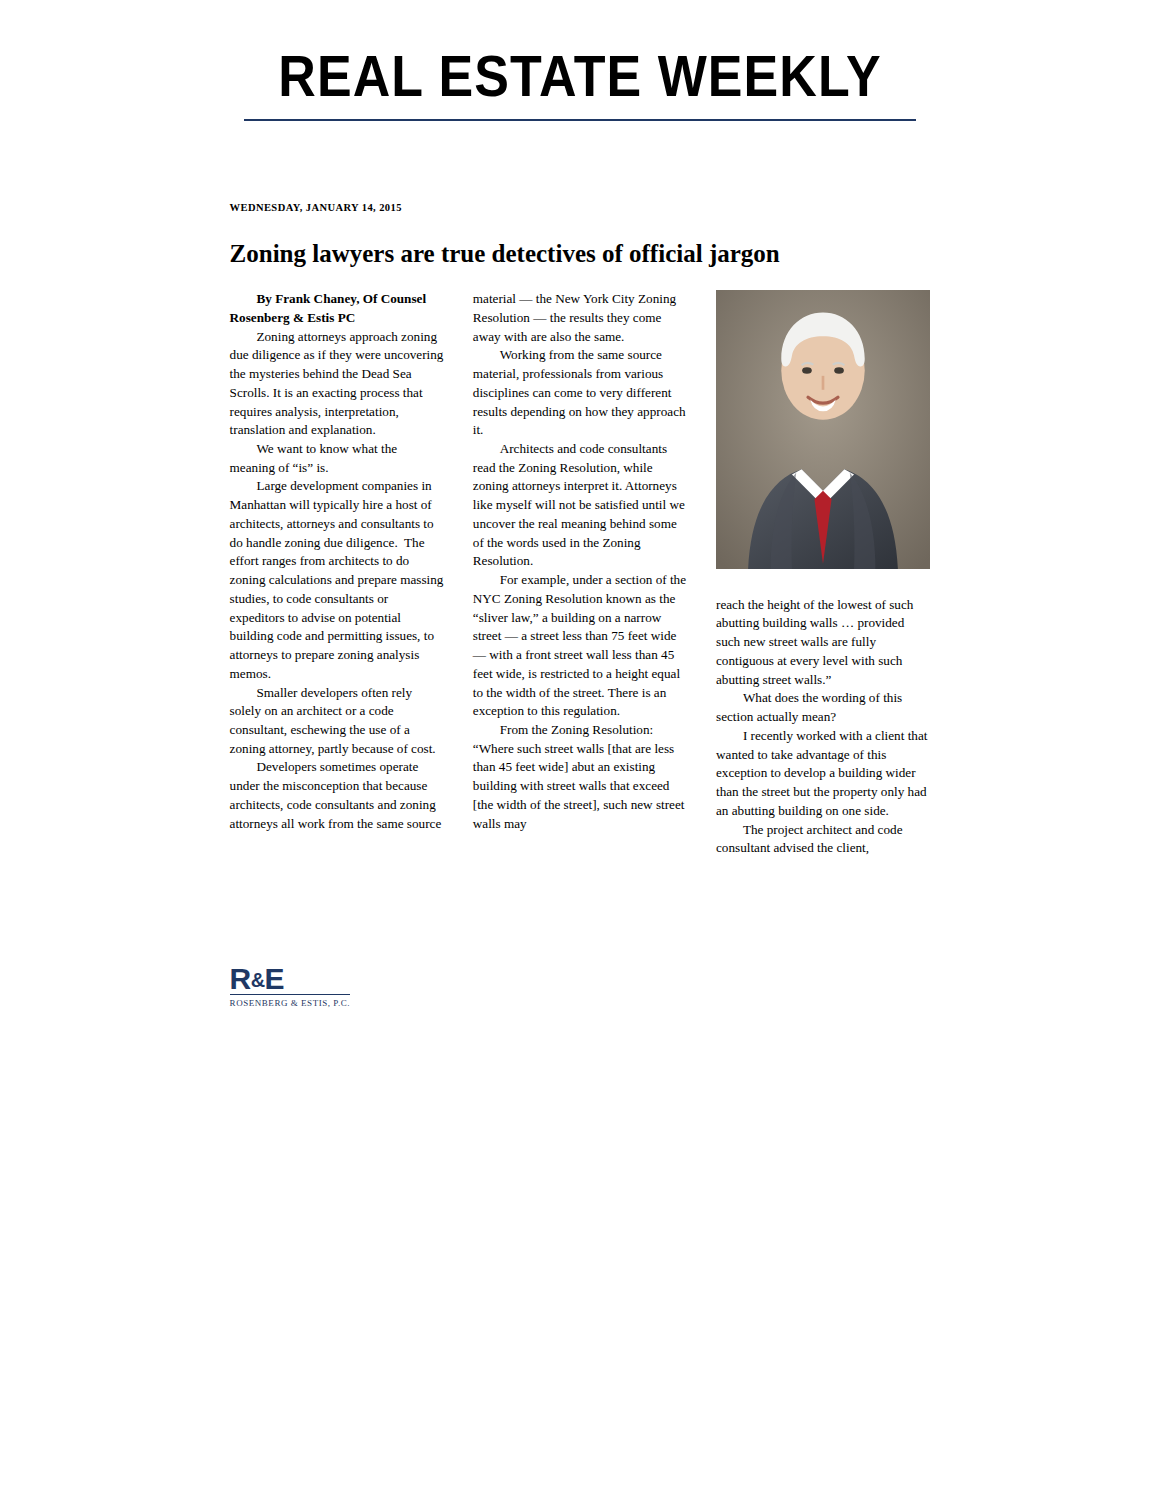REAL ESTATE WEEKLY
WEDNESDAY, JANUARY 14, 2015
Zoning lawyers are true detectives of official jargon
By Frank Chaney, Of Counsel
Rosenberg & Estis PC
Zoning attorneys approach zoning due diligence as if they were uncovering the mysteries behind the Dead Sea Scrolls. It is an exacting process that requires analysis, interpretation, translation and explanation.
We want to know what the meaning of “is” is.
Large development companies in Manhattan will typically hire a host of architects, attorneys and consultants to do handle zoning due diligence. The effort ranges from architects to do zoning calculations and prepare massing studies, to code consultants or expeditors to advise on potential building code and permitting issues, to attorneys to prepare zoning analysis memos.
Smaller developers often rely solely on an architect or a code consultant, eschewing the use of a zoning attorney, partly because of cost.
Developers sometimes operate under the misconception that because architects, code consultants and zoning attorneys all work from the same source
material — the New York City Zoning Resolution — the results they come away with are also the same.
Working from the same source material, professionals from various disciplines can come to very different results depending on how they approach it.
Architects and code consultants read the Zoning Resolution, while zoning attorneys interpret it. Attorneys like myself will not be satisfied until we uncover the real meaning behind some of the words used in the Zoning Resolution.
For example, under a section of the NYC Zoning Resolution known as the “sliver law,” a building on a narrow street — a street less than 75 feet wide — with a front street wall less than 45 feet wide, is restricted to a height equal to the width of the street. There is an exception to this regulation.
From the Zoning Resolution: “Where such street walls [that are less than 45 feet wide] abut an existing building with street walls that exceed [the width of the street], such new street walls may
reach the height of the lowest of such abutting building walls … provided such new street walls are fully contiguous at every level with such abutting street walls.”
What does the wording of this section actually mean?
I recently worked with a client that wanted to take advantage of this exception to develop a building wider than the street but the property only had an abutting building on one side.
The project architect and code consultant advised the client,
R&E
ROSENBERG & ESTIS, P.C.